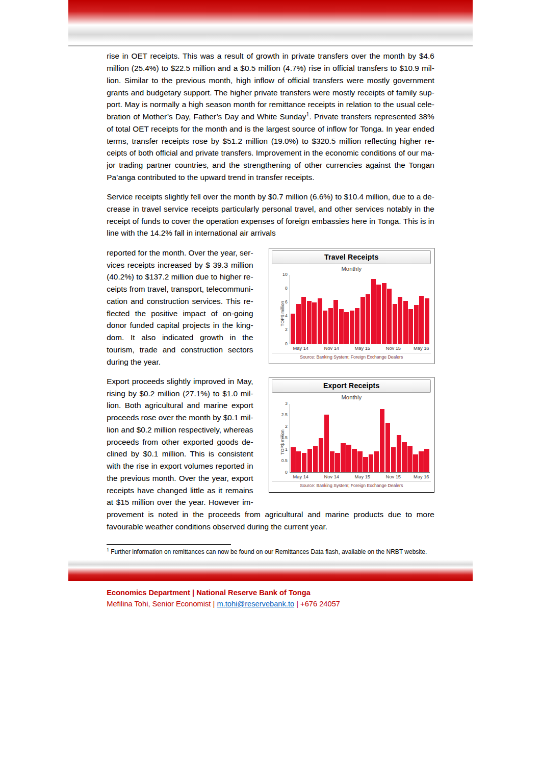rise in OET receipts. This was a result of growth in private transfers over the month by $4.6 million (25.4%) to $22.5 million and a $0.5 million (4.7%) rise in official transfers to $10.9 million. Similar to the previous month, high inflow of official transfers were mostly government grants and budgetary support. The higher private transfers were mostly receipts of family support. May is normally a high season month for remittance receipts in relation to the usual celebration of Mother’s Day, Father’s Day and White Sunday1. Private transfers represented 38% of total OET receipts for the month and is the largest source of inflow for Tonga. In year ended terms, transfer receipts rose by $51.2 million (19.0%) to $320.5 million reflecting higher receipts of both official and private transfers. Improvement in the economic conditions of our major trading partner countries, and the strengthening of other currencies against the Tongan Pa’anga contributed to the upward trend in transfer receipts.
Service receipts slightly fell over the month by $0.7 million (6.6%) to $10.4 million, due to a decrease in travel service receipts particularly personal travel, and other services notably in the receipt of funds to cover the operation expenses of foreign embassies here in Tonga. This is in line with the 14.2% fall in international air arrivals
Travel Receipts
Monthly
TOP$ million
10 8 6 4 2 0
May 14 Nov 14 May 15 Nov 15 May 16
Source: Banking System; Foreign Exchange Dealers
reported for the month. Over the year, services receipts increased by $ 39.3 million (40.2%) to $137.2 million due to higher receipts from travel, transport, telecommunication and construction services. This reflected the positive impact of on-going donor funded capital projects in the kingdom. It also indicated growth in the tourism, trade and construction sectors during the year.
Export Receipts
Monthly
TOP$ million
3 2.5 2 1.5 1 0.5 0
May 14 Nov 14 May 15 Nov 15 May 16
Source: Banking System; Foreign Exchange Dealers
Export proceeds slightly improved in May, rising by $0.2 million (27.1%) to $1.0 million. Both agricultural and marine export proceeds rose over the month by $0.1 million and $0.2 million respectively, whereas proceeds from other exported goods declined by $0.1 million. This is consistent with the rise in export volumes reported in the previous month. Over the year, export receipts have changed little as it remains at $15 million over the year. However improvement is noted in the proceeds from agricultural and marine products due to more favourable weather conditions observed during the current year.
1 Further information on remittances can now be found on our Remittances Data flash, available on the NRBT website.
Economics Department | National Reserve Bank of Tonga
Mefilina Tohi, Senior Economist | m.tohi@reservebank.to | +676 24057